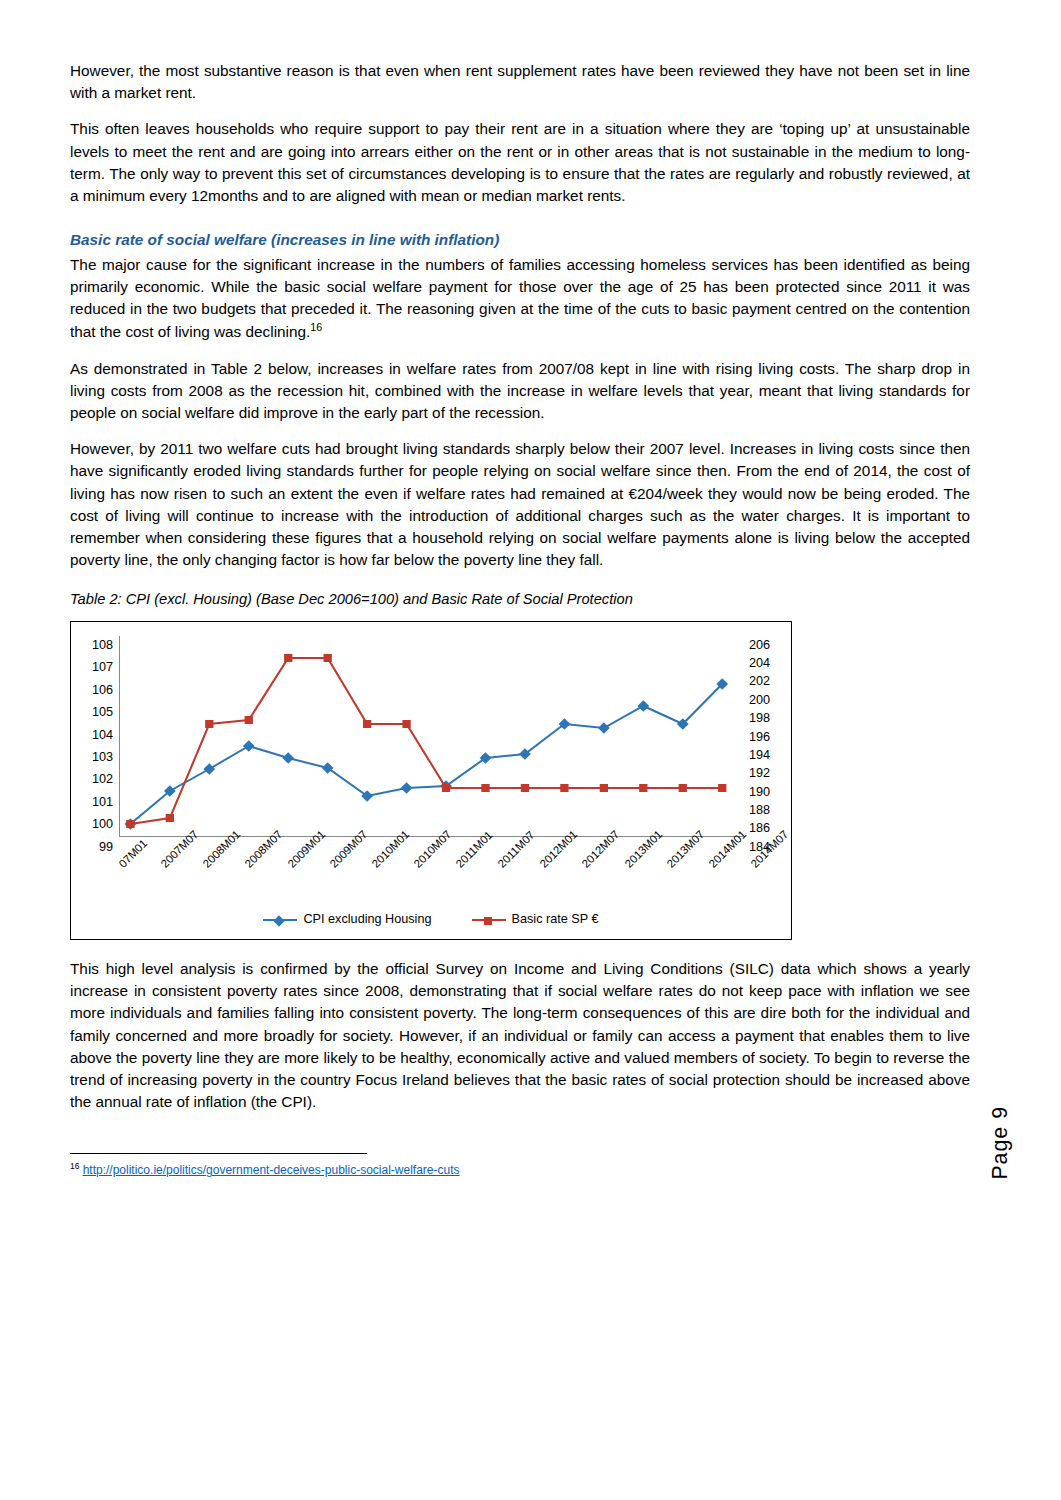However, the most substantive reason is that even when rent supplement rates have been reviewed they have not been set in line with a market rent.
This often leaves households who require support to pay their rent are in a situation where they are ‘toping up’ at unsustainable levels to meet the rent and are going into arrears either on the rent or in other areas that is not sustainable in the medium to long-term. The only way to prevent this set of circumstances developing is to ensure that the rates are regularly and robustly reviewed, at a minimum every 12months and to are aligned with mean or median market rents.
Basic rate of social welfare (increases in line with inflation)
The major cause for the significant increase in the numbers of families accessing homeless services has been identified as being primarily economic. While the basic social welfare payment for those over the age of 25 has been protected since 2011 it was reduced in the two budgets that preceded it. The reasoning given at the time of the cuts to basic payment centred on the contention that the cost of living was declining.16
As demonstrated in Table 2 below, increases in welfare rates from 2007/08 kept in line with rising living costs. The sharp drop in living costs from 2008 as the recession hit, combined with the increase in welfare levels that year, meant that living standards for people on social welfare did improve in the early part of the recession.
However, by 2011 two welfare cuts had brought living standards sharply below their 2007 level. Increases in living costs since then have significantly eroded living standards further for people relying on social welfare since then. From the end of 2014, the cost of living has now risen to such an extent the even if welfare rates had remained at €204/week they would now be being eroded. The cost of living will continue to increase with the introduction of additional charges such as the water charges. It is important to remember when considering these figures that a household relying on social welfare payments alone is living below the accepted poverty line, the only changing factor is how far below the poverty line they fall.
Table 2: CPI (excl. Housing) (Base Dec 2006=100) and Basic Rate of Social Protection
108 107 106 105 104 103 102 101 100 99
206 204 202 200 198 196 194 192 190 188 186 184
07M01 2007M07 2008M01 2008M07 2009M01 2009M07 2010M01 2010M07 2011M01 2011M07 2012M01 2012M07 2013M01 2013M07 2014M01 2014M07
CPI excluding Housing
Basic rate SP €
This high level analysis is confirmed by the official Survey on Income and Living Conditions (SILC) data which shows a yearly increase in consistent poverty rates since 2008, demonstrating that if social welfare rates do not keep pace with inflation we see more individuals and families falling into consistent poverty. The long-term consequences of this are dire both for the individual and family concerned and more broadly for society. However, if an individual or family can access a payment that enables them to live above the poverty line they are more likely to be healthy, economically active and valued members of society. To begin to reverse the trend of increasing poverty in the country Focus Ireland believes that the basic rates of social protection should be increased above the annual rate of inflation (the CPI).
16 http://politico.ie/politics/government-deceives-public-social-welfare-cuts
Page 9